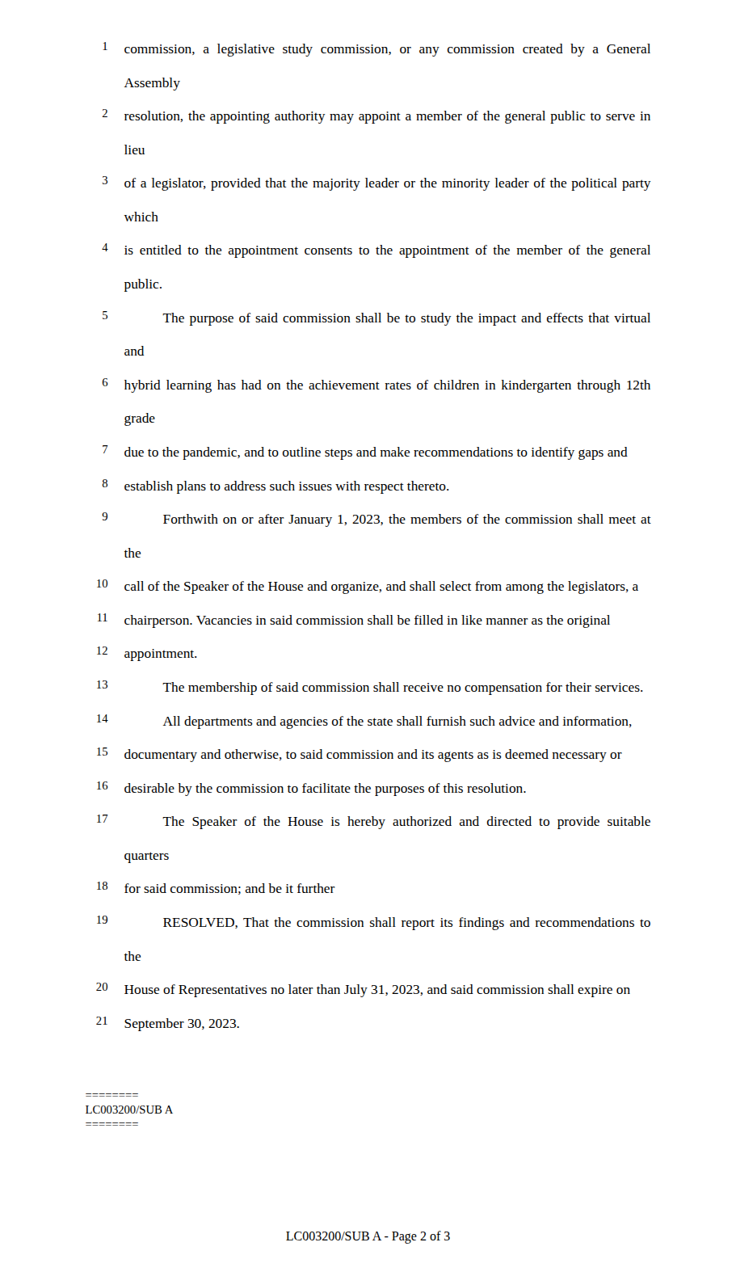commission, a legislative study commission, or any commission created by a General Assembly
resolution, the appointing authority may appoint a member of the general public to serve in lieu
of a legislator, provided that the majority leader or the minority leader of the political party which
is entitled to the appointment consents to the appointment of the member of the general public.
The purpose of said commission shall be to study the impact and effects that virtual and
hybrid learning has had on the achievement rates of children in kindergarten through 12th grade
due to the pandemic, and to outline steps and make recommendations to identify gaps and
establish plans to address such issues with respect thereto.
Forthwith on or after January 1, 2023, the members of the commission shall meet at the
call of the Speaker of the House and organize, and shall select from among the legislators, a
chairperson. Vacancies in said commission shall be filled in like manner as the original
appointment.
The membership of said commission shall receive no compensation for their services.
All departments and agencies of the state shall furnish such advice and information,
documentary and otherwise, to said commission and its agents as is deemed necessary or
desirable by the commission to facilitate the purposes of this resolution.
The Speaker of the House is hereby authorized and directed to provide suitable quarters
for said commission; and be it further
RESOLVED, That the commission shall report its findings and recommendations to the
House of Representatives no later than July 31, 2023, and said commission shall expire on
September 30, 2023.
========
LC003200/SUB A
========
LC003200/SUB A - Page 2 of 3